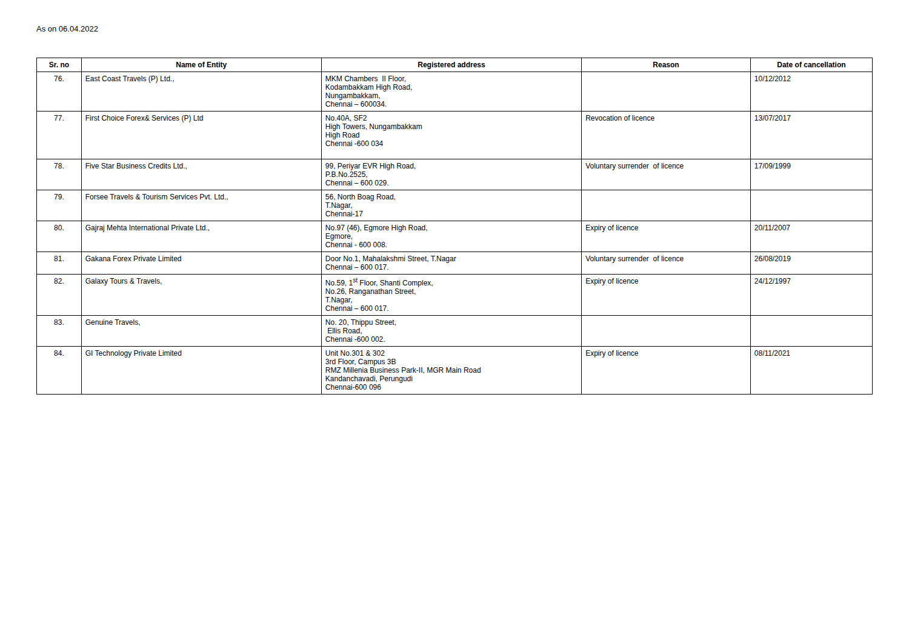As on 06.04.2022
| Sr. no | Name of Entity | Registered address | Reason | Date of cancellation |
| --- | --- | --- | --- | --- |
| 76. | East Coast Travels (P) Ltd., | MKM Chambers II Floor, Kodambakkam High Road, Nungambakkam, Chennai – 600034. | | 10/12/2012 |
| 77. | First Choice Forex& Services (P) Ltd | No.40A, SF2 High Towers, Nungambakkam High Road Chennai -600 034 | Revocation of licence | 13/07/2017 |
| 78. | Five Star Business Credits Ltd., | 99, Periyar EVR High Road, P.B.No.2525, Chennai – 600 029. | Voluntary surrender of licence | 17/09/1999 |
| 79. | Forsee Travels & Tourism Services Pvt. Ltd., | 56, North Boag Road, T.Nagar, Chennai-17 | | |
| 80. | Gajraj Mehta International Private Ltd., | No.97 (46), Egmore High Road, Egmore, Chennai - 600 008. | Expiry of licence | 20/11/2007 |
| 81. | Gakana Forex Private Limited | Door No.1, Mahalakshmi Street, T.Nagar Chennai – 600 017. | Voluntary surrender of licence | 26/08/2019 |
| 82. | Galaxy Tours & Travels, | No.59, 1 st Floor, Shanti Complex, No.26, Ranganathan Street, T.Nagar, Chennai – 600 017. | Expiry of licence | 24/12/1997 |
| 83. | Genuine Travels, | No. 20, Thippu Street, Ellis Road, Chennai -600 002. | | |
| 84. | GI Technology Private Limited | Unit No.301 & 302 3rd Floor, Campus 3B RMZ Millenia Business Park-II, MGR Main Road Kandanchavadi, Perungudi Chennai-600 096 | Expiry of licence | 08/11/2021 |